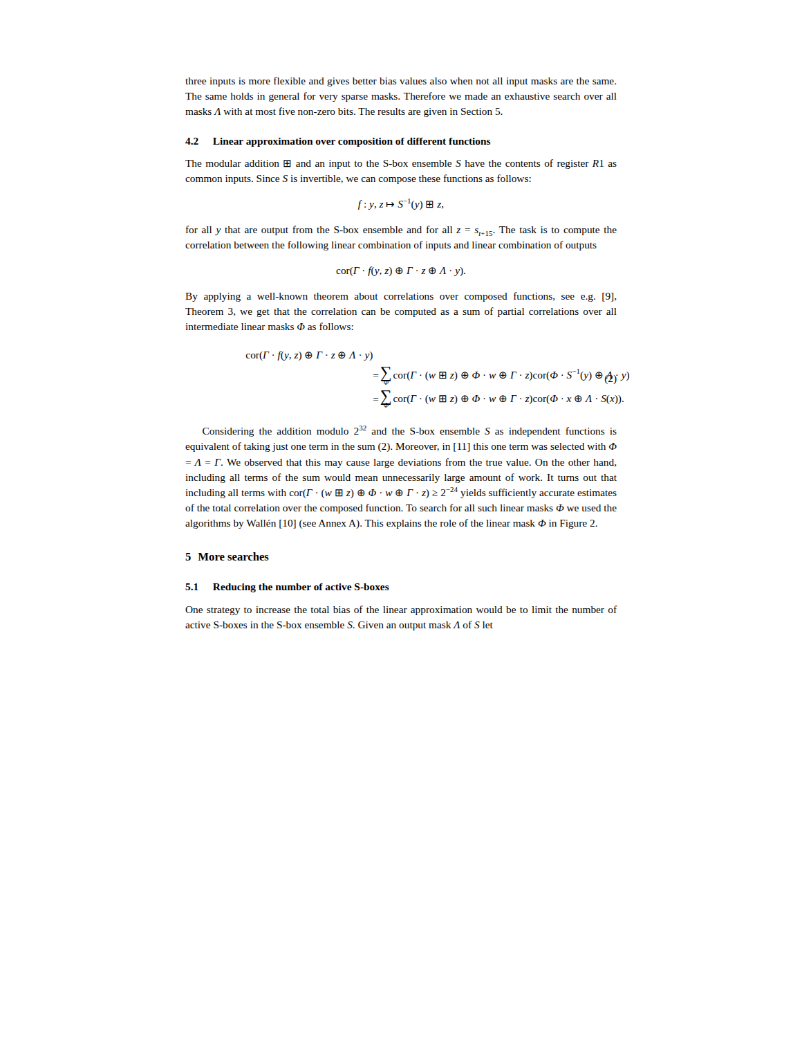three inputs is more flexible and gives better bias values also when not all input masks are the same. The same holds in general for very sparse masks. Therefore we made an exhaustive search over all masks Λ with at most five non-zero bits. The results are given in Section 5.
4.2 Linear approximation over composition of different functions
The modular addition ⊞ and an input to the S-box ensemble S have the contents of register R1 as common inputs. Since S is invertible, we can compose these functions as follows:
f : y, z ↦ S−1(y) ⊞ z,
for all y that are output from the S-box ensemble and for all z = st+15. The task is to compute the correlation between the following linear combination of inputs and linear combination of outputs
cor(Γ · f(y, z) ⊕ Γ · z ⊕ Λ · y).
By applying a well-known theorem about correlations over composed functions, see e.g. [9], Theorem 3, we get that the correlation can be computed as a sum of partial correlations over all intermediate linear masks Φ as follows:
| cor ( Γ · f ( y , z ) ⊕ Γ · z ⊕ Λ · y ) | | |
| | = | ∑ Φ cor ( Γ · ( w ⊞ z ) ⊕ Φ · w ⊕ Γ · z ) cor ( Φ · S −1 ( y ) ⊕ Λ · y ) |
| | = | ∑ Φ cor ( Γ · ( w ⊞ z ) ⊕ Φ · w ⊕ Γ · z ) cor ( Φ · x ⊕ Λ · S ( x )). |
(2)
Considering the addition modulo 232 and the S-box ensemble S as independent functions is equivalent of taking just one term in the sum (2). Moreover, in [11] this one term was selected with Φ = Λ = Γ. We observed that this may cause large deviations from the true value. On the other hand, including all terms of the sum would mean unnecessarily large amount of work. It turns out that including all terms with cor(Γ · (w ⊞ z) ⊕ Φ · w ⊕ Γ · z) ≥ 2−24 yields sufficiently accurate estimates of the total correlation over the composed function. To search for all such linear masks Φ we used the algorithms by Wallén [10] (see Annex A). This explains the role of the linear mask Φ in Figure 2.
5 More searches
5.1 Reducing the number of active S-boxes
One strategy to increase the total bias of the linear approximation would be to limit the number of active S-boxes in the S-box ensemble S. Given an output mask Λ of S let